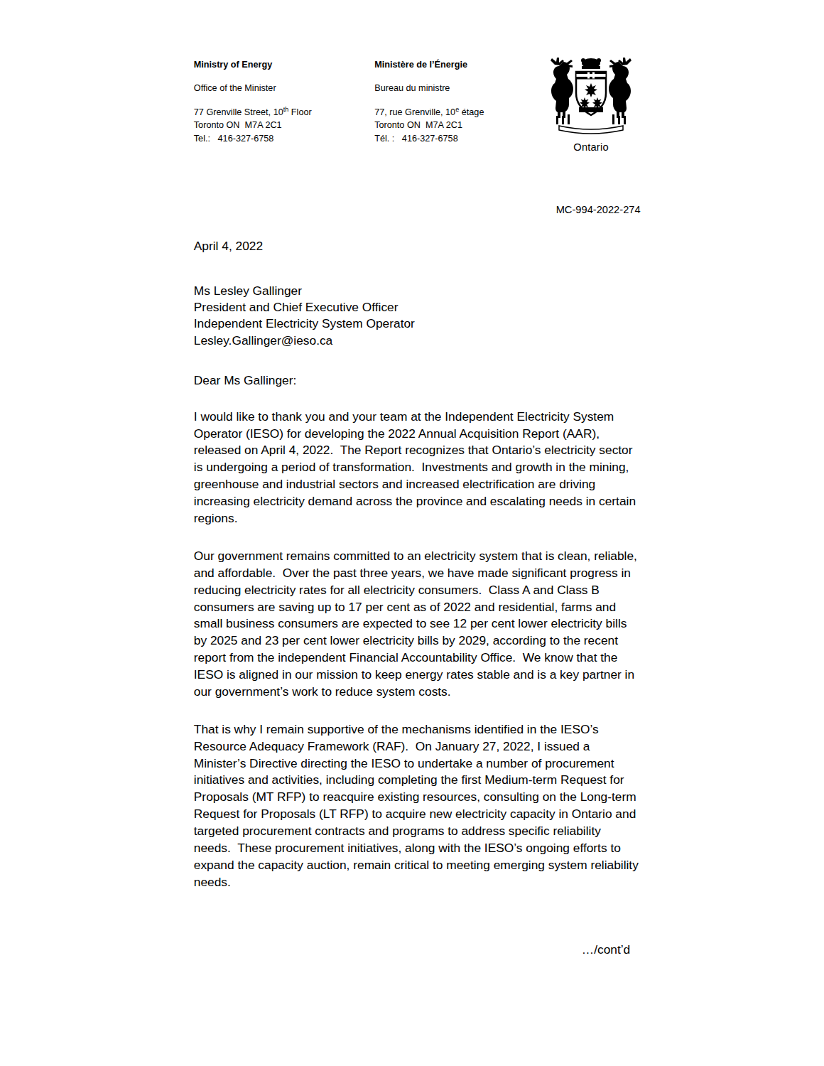Ministry of Energy
Office of the Minister
77 Grenville Street, 10th Floor Toronto ON M7A 2C1 Tel.: 416-327-6758
Ministère de l’Énergie
Bureau du ministre
77, rue Grenville, 10e étage Toronto ON M7A 2C1 Tél. : 416-327-6758
Ontario
MC-994-2022-274
April 4, 2022
Ms Lesley Gallinger
President and Chief Executive Officer
Independent Electricity System Operator
Lesley.Gallinger@ieso.ca
Dear Ms Gallinger:
I would like to thank you and your team at the Independent Electricity System Operator (IESO) for developing the 2022 Annual Acquisition Report (AAR), released on April 4, 2022. The Report recognizes that Ontario’s electricity sector is undergoing a period of transformation. Investments and growth in the mining, greenhouse and industrial sectors and increased electrification are driving increasing electricity demand across the province and escalating needs in certain regions.
Our government remains committed to an electricity system that is clean, reliable, and affordable. Over the past three years, we have made significant progress in reducing electricity rates for all electricity consumers. Class A and Class B consumers are saving up to 17 per cent as of 2022 and residential, farms and small business consumers are expected to see 12 per cent lower electricity bills by 2025 and 23 per cent lower electricity bills by 2029, according to the recent report from the independent Financial Accountability Office. We know that the IESO is aligned in our mission to keep energy rates stable and is a key partner in our government’s work to reduce system costs.
That is why I remain supportive of the mechanisms identified in the IESO’s Resource Adequacy Framework (RAF). On January 27, 2022, I issued a Minister’s Directive directing the IESO to undertake a number of procurement initiatives and activities, including completing the first Medium-term Request for Proposals (MT RFP) to reacquire existing resources, consulting on the Long-term Request for Proposals (LT RFP) to acquire new electricity capacity in Ontario and targeted procurement contracts and programs to address specific reliability needs. These procurement initiatives, along with the IESO’s ongoing efforts to expand the capacity auction, remain critical to meeting emerging system reliability needs.
…/cont’d